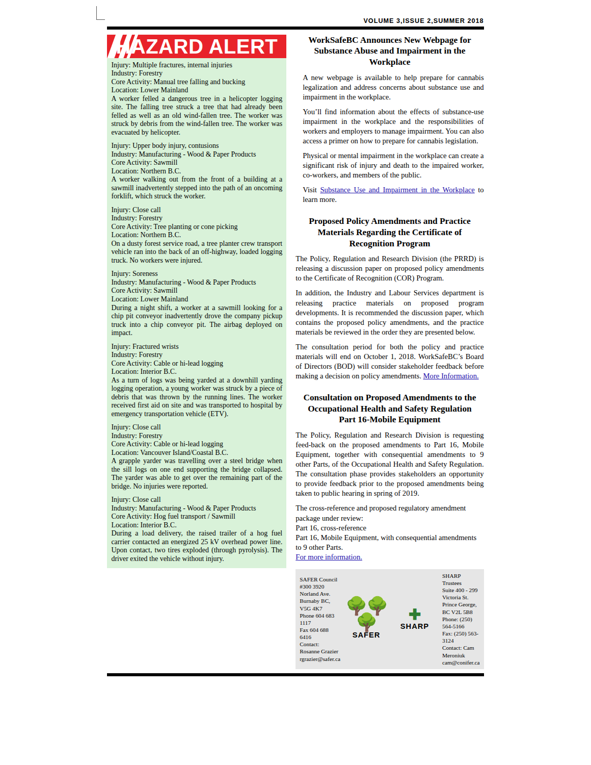VOLUME 3,ISSUE 2,SUMMER 2018
HAZARD ALERT
Injury: Multiple fractures, internal injuries
Industry: Forestry
Core Activity: Manual tree falling and bucking
Location: Lower Mainland
A worker felled a dangerous tree in a helicopter logging site. The falling tree struck a tree that had already been felled as well as an old wind-fallen tree. The worker was struck by debris from the wind-fallen tree. The worker was evacuated by helicopter.
Injury: Upper body injury, contusions
Industry: Manufacturing - Wood & Paper Products
Core Activity: Sawmill
Location: Northern B.C.
A worker walking out from the front of a building at a sawmill inadvertently stepped into the path of an oncoming forklift, which struck the worker.
Injury: Close call
Industry: Forestry
Core Activity: Tree planting or cone picking
Location: Northern B.C.
On a dusty forest service road, a tree planter crew transport vehicle ran into the back of an off-highway, loaded logging truck. No workers were injured.
Injury: Soreness
Industry: Manufacturing - Wood & Paper Products
Core Activity: Sawmill
Location: Lower Mainland
During a night shift, a worker at a sawmill looking for a chip pit conveyor inadvertently drove the company pickup truck into a chip conveyor pit. The airbag deployed on impact.
Injury: Fractured wrists
Industry: Forestry
Core Activity: Cable or hi-lead logging
Location: Interior B.C.
As a turn of logs was being yarded at a downhill yarding logging operation, a young worker was struck by a piece of debris that was thrown by the running lines. The worker received first aid on site and was transported to hospital by emergency transportation vehicle (ETV).
Injury: Close call
Industry: Forestry
Core Activity: Cable or hi-lead logging
Location: Vancouver Island/Coastal B.C.
A grapple yarder was travelling over a steel bridge when the sill logs on one end supporting the bridge collapsed. The yarder was able to get over the remaining part of the bridge. No injuries were reported.
Injury: Close call
Industry: Manufacturing - Wood & Paper Products
Core Activity: Hog fuel transport / Sawmill
Location: Interior B.C.
During a load delivery, the raised trailer of a hog fuel carrier contacted an energized 25 kV overhead power line. Upon contact, two tires exploded (through pyrolysis). The driver exited the vehicle without injury.
WorkSafeBC Announces New Webpage for Substance Abuse and Impairment in the Workplace
A new webpage is available to help prepare for cannabis legalization and address concerns about substance use and impairment in the workplace.
You’ll find information about the effects of substance-use impairment in the workplace and the responsibilities of workers and employers to manage impairment. You can also access a primer on how to prepare for cannabis legislation.
Physical or mental impairment in the workplace can create a significant risk of injury and death to the impaired worker, co-workers, and members of the public.
Visit Substance Use and Impairment in the Workplace to learn more.
Proposed Policy Amendments and Practice Materials Regarding the Certificate of Recognition Program
The Policy, Regulation and Research Division (the PRRD) is releasing a discussion paper on proposed policy amendments to the Certificate of Recognition (COR) Program.
In addition, the Industry and Labour Services department is releasing practice materials on proposed program developments. It is recommended the discussion paper, which contains the proposed policy amendments, and the practice materials be reviewed in the order they are presented below.
The consultation period for both the policy and practice materials will end on October 1, 2018. WorkSafeBC’s Board of Directors (BOD) will consider stakeholder feedback before making a decision on policy amendments. More Information.
Consultation on Proposed Amendments to the Occupational Health and Safety Regulation
Part 16-Mobile Equipment
The Policy, Regulation and Research Division is requesting feed-back on the proposed amendments to Part 16, Mobile Equipment, together with consequential amendments to 9 other Parts, of the Occupational Health and Safety Regulation. The consultation phase provides stakeholders an opportunity to provide feedback prior to the proposed amendments being taken to public hearing in spring of 2019.
The cross-reference and proposed regulatory amendment package under review:
Part 16, cross-reference
Part 16, Mobile Equipment, with consequential amendments to 9 other Parts.
For more information.
SAFER Council
#300 3920 Norland Ave.
Burnaby BC, V5G 4K7
Phone 604 683 1117
Fax 604 688 6416
Contact: Rosanne Grazier
rgrazier@safer.ca
🌳🌳🌳
SAFER
✚
SHARP
SHARP Trustees
Suite 400 - 299 Victoria St.
Prince George, BC V2L 5B8
Phone: (250) 564-5166
Fax: (250) 563-3124
Contact: Cam Meroniuk
cam@conifer.ca